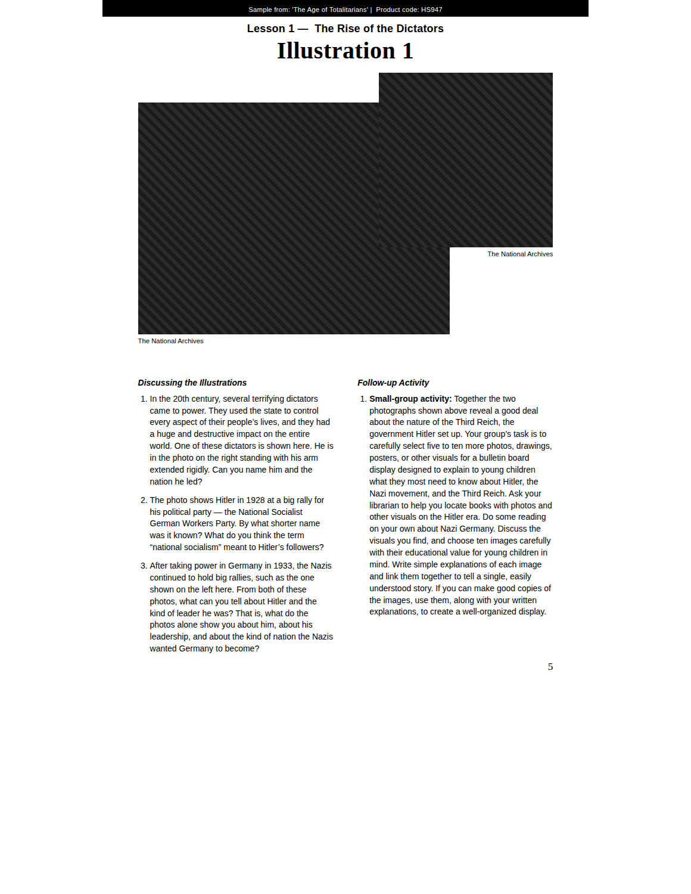Sample from: 'The Age of Totalitarians' | Product code: HS947
Lesson 1 — The Rise of the Dictators
Illustration 1
The National Archives
The National Archives
Discussing the Illustrations
In the 20th century, several terrifying dictators came to power. They used the state to control every aspect of their people’s lives, and they had a huge and destructive impact on the entire world. One of these dictators is shown here. He is in the photo on the right standing with his arm extended rigidly. Can you name him and the nation he led?
The photo shows Hitler in 1928 at a big rally for his political party — the National Socialist German Workers Party. By what shorter name was it known? What do you think the term “national socialism” meant to Hitler’s followers?
After taking power in Germany in 1933, the Nazis continued to hold big rallies, such as the one shown on the left here. From both of these photos, what can you tell about Hitler and the kind of leader he was? That is, what do the photos alone show you about him, about his leadership, and about the kind of nation the Nazis wanted Germany to become?
Follow-up Activity
Small-group activity: Together the two photographs shown above reveal a good deal about the nature of the Third Reich, the government Hitler set up. Your group’s task is to carefully select five to ten more photos, drawings, posters, or other visuals for a bulletin board display designed to explain to young children what they most need to know about Hitler, the Nazi movement, and the Third Reich. Ask your librarian to help you locate books with photos and other visuals on the Hitler era. Do some reading on your own about Nazi Germany. Discuss the visuals you find, and choose ten images carefully with their educational value for young children in mind. Write simple explanations of each image and link them together to tell a single, easily understood story. If you can make good copies of the images, use them, along with your written explanations, to create a well-organized display.
5